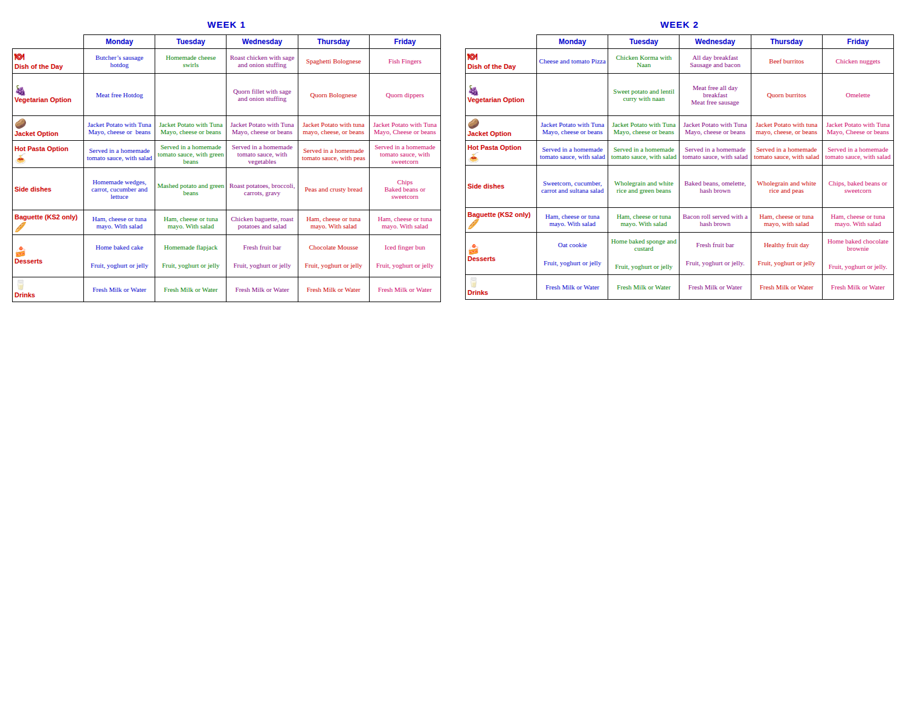WEEK 1
| | Monday | Tuesday | Wednesday | Thursday | Friday |
| --- | --- | --- | --- | --- | --- |
| 🍽 Dish of the Day | Butcher’s sausage hotdog | Homemade cheese swirls | Roast chicken with sage and onion stuffing | Spaghetti Bolognese | Fish Fingers |
| 🍇 Vegetarian Option | Meat free Hotdog | | Quorn fillet with sage and onion stuffing | Quorn Bolognese | Quorn dippers |
| 🥔 Jacket Option | Jacket Potato with Tuna Mayo, cheese or beans | Jacket Potato with Tuna Mayo, cheese or beans | Jacket Potato with Tuna Mayo, cheese or beans | Jacket Potato with tuna mayo, cheese, or beans | Jacket Potato with Tuna Mayo, Cheese or beans |
| Hot Pasta Option 🍝 | Served in a homemade tomato sauce, with salad | Served in a homemade tomato sauce, with green beans | Served in a homemade tomato sauce, with vegetables | Served in a homemade tomato sauce, with peas | Served in a homemade tomato sauce, with sweetcorn |
| Side dishes | Homemade wedges, carrot, cucumber and lettuce | Mashed potato and green beans | Roast potatoes, broccoli, carrots, gravy | Peas and crusty bread | Chips Baked beans or sweetcorn |
| Baguette (KS2 only) 🥖 | Ham, cheese or tuna mayo. With salad | Ham, cheese or tuna mayo. With salad | Chicken baguette, roast potatoes and salad | Ham, cheese or tuna mayo. With salad | Ham, cheese or tuna mayo. With salad |
| 🍰 Desserts | Home baked cake Fruit, yoghurt or jelly | Homemade flapjack Fruit, yoghurt or jelly | Fresh fruit bar Fruit, yoghurt or jelly | Chocolate Mousse Fruit, yoghurt or jelly | Iced finger bun Fruit, yoghurt or jelly |
| 🥛 Drinks | Fresh Milk or Water | Fresh Milk or Water | Fresh Milk or Water | Fresh Milk or Water | Fresh Milk or Water |
WEEK 2
| | Monday | Tuesday | Wednesday | Thursday | Friday |
| --- | --- | --- | --- | --- | --- |
| 🍽 Dish of the Day | Cheese and tomato Pizza | Chicken Korma with Naan | All day breakfast Sausage and bacon | Beef burritos | Chicken nuggets |
| 🍇 Vegetarian Option | | Sweet potato and lentil curry with naan | Meat free all day breakfast Meat free sausage | Quorn burritos | Omelette |
| 🥔 Jacket Option | Jacket Potato with Tuna Mayo, cheese or beans | Jacket Potato with Tuna Mayo, cheese or beans | Jacket Potato with Tuna Mayo, cheese or beans | Jacket Potato with tuna mayo, cheese, or beans | Jacket Potato with Tuna Mayo, Cheese or beans |
| Hot Pasta Option 🍝 | Served in a homemade tomato sauce, with salad | Served in a homemade tomato sauce, with salad | Served in a homemade tomato sauce, with salad | Served in a homemade tomato sauce, with salad | Served in a homemade tomato sauce, with salad |
| Side dishes | Sweetcorn, cucumber, carrot and sultana salad | Wholegrain and white rice and green beans | Baked beans, omelette, hash brown | Wholegrain and white rice and peas | Chips, baked beans or sweetcorn |
| Baguette (KS2 only) 🥖 | Ham, cheese or tuna mayo. With salad | Ham, cheese or tuna mayo. With salad | Bacon roll served with a hash brown | Ham, cheese or tuna mayo, with salad | Ham, cheese or tuna mayo. With salad |
| 🍰 Desserts | Oat cookie Fruit, yoghurt or jelly | Home baked sponge and custard Fruit, yoghurt or jelly | Fresh fruit bar Fruit, yoghurt or jelly. | Healthy fruit day Fruit, yoghurt or jelly | Home baked chocolate brownie Fruit, yoghurt or jelly. |
| 🥛 Drinks | Fresh Milk or Water | Fresh Milk or Water | Fresh Milk or Water | Fresh Milk or Water | Fresh Milk or Water |